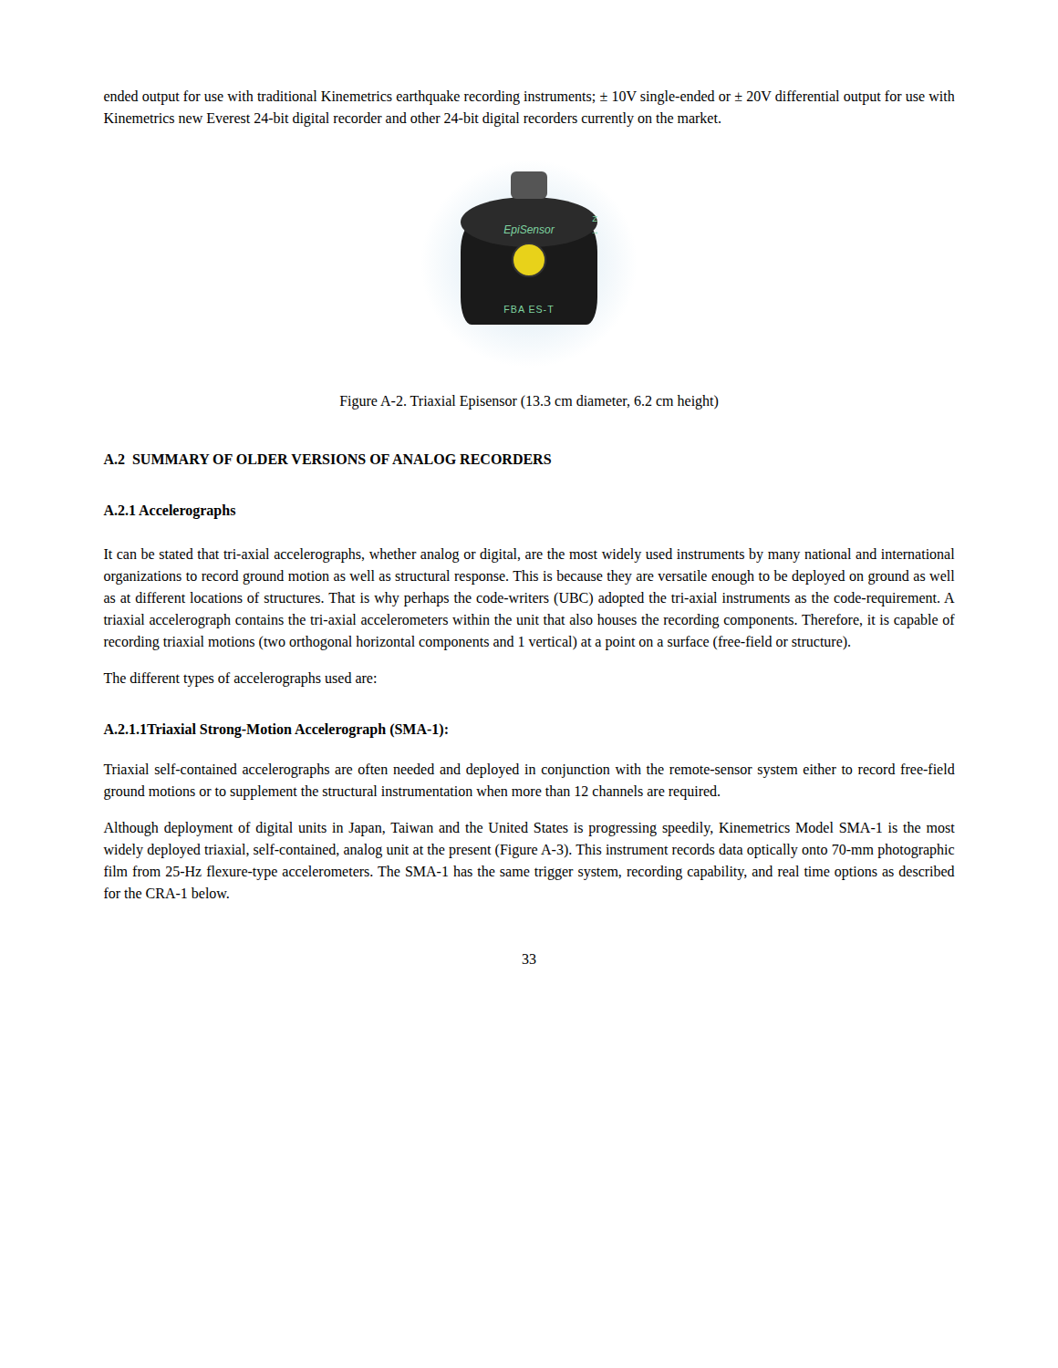ended output for use with traditional Kinemetrics earthquake recording instruments; ± 10V single-ended or ± 20V differential output for use with Kinemetrics new Everest 24-bit digital recorder and other 24-bit digital recorders currently on the market.
EpiSensor
FBA ES-T
Z
→
Figure A-2. Triaxial Episensor (13.3 cm diameter, 6.2 cm height)
A.2 SUMMARY OF OLDER VERSIONS OF ANALOG RECORDERS
A.2.1 Accelerographs
It can be stated that tri-axial accelerographs, whether analog or digital, are the most widely used instruments by many national and international organizations to record ground motion as well as structural response. This is because they are versatile enough to be deployed on ground as well as at different locations of structures. That is why perhaps the code-writers (UBC) adopted the tri-axial instruments as the code-requirement. A triaxial accelerograph contains the tri-axial accelerometers within the unit that also houses the recording components. Therefore, it is capable of recording triaxial motions (two orthogonal horizontal components and 1 vertical) at a point on a surface (free-field or structure).
The different types of accelerographs used are:
A.2.1.1Triaxial Strong-Motion Accelerograph (SMA-1):
Triaxial self-contained accelerographs are often needed and deployed in conjunction with the remote-sensor system either to record free-field ground motions or to supplement the structural instrumentation when more than 12 channels are required.
Although deployment of digital units in Japan, Taiwan and the United States is progressing speedily, Kinemetrics Model SMA-1 is the most widely deployed triaxial, self-contained, analog unit at the present (Figure A-3). This instrument records data optically onto 70-mm photographic film from 25-Hz flexure-type accelerometers. The SMA-1 has the same trigger system, recording capability, and real time options as described for the CRA-1 below.
33